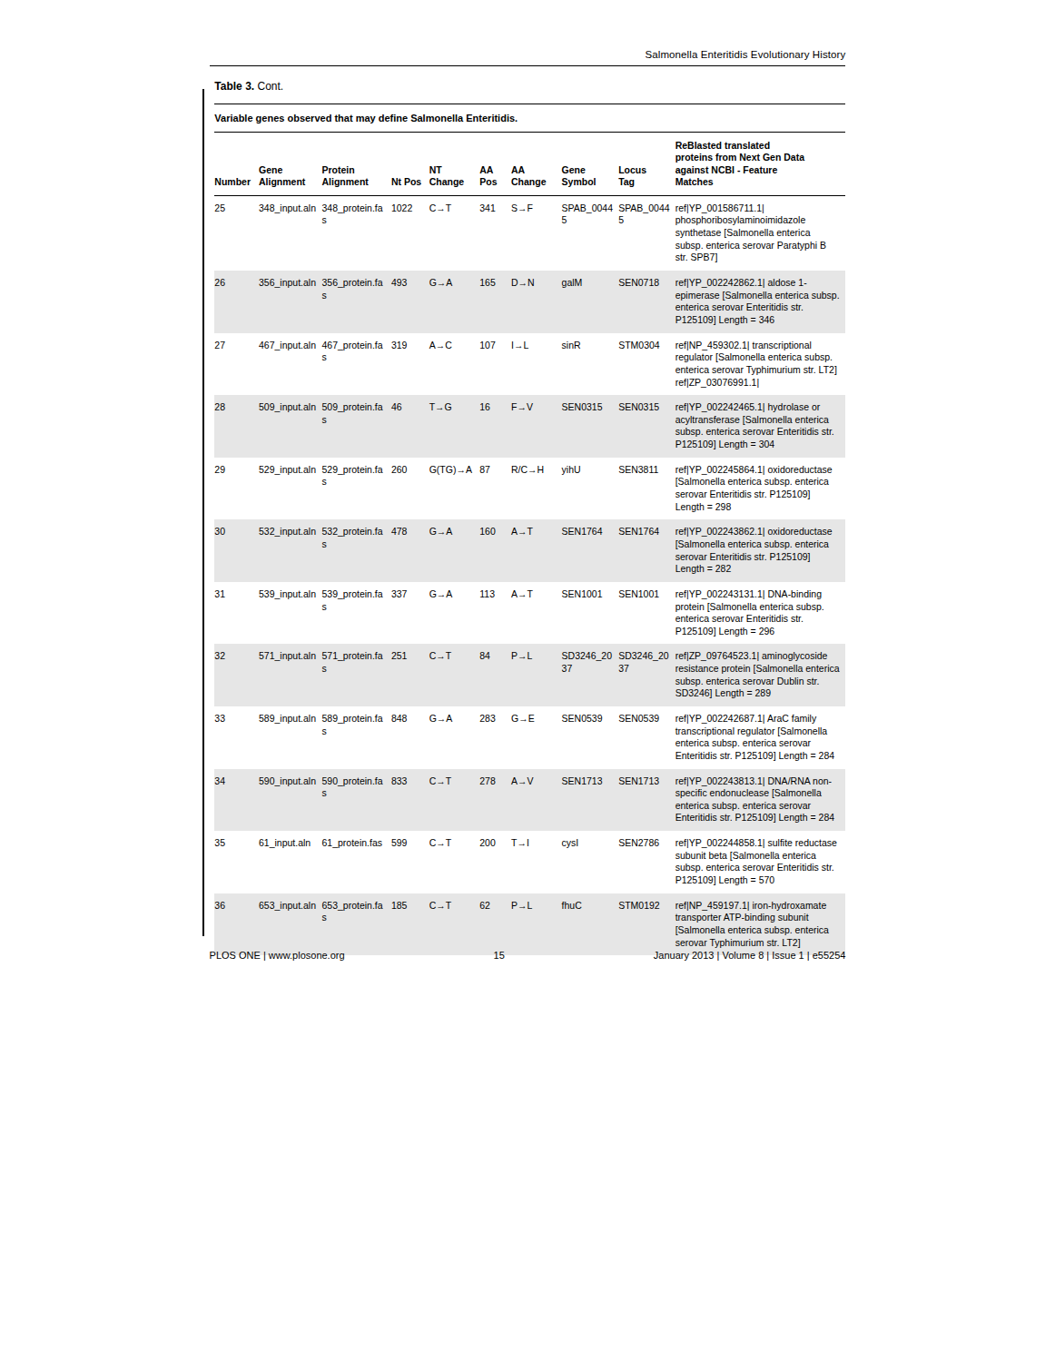Salmonella Enteritidis Evolutionary History
Table 3. Cont.
Variable genes observed that may define Salmonella Enteritidis.
| Number | Gene Alignment | Protein Alignment | Nt Pos | NT Change | AA Pos | AA Change | Gene Symbol | Locus Tag | ReBlasted translated proteins from Next Gen Data against NCBI - Feature Matches |
| --- | --- | --- | --- | --- | --- | --- | --- | --- | --- |
| 25 | 348_input.aln | 348_protein.fas | 1022 | C → T | 341 | S → F | SPAB_00445 | SPAB_00445 | ref/YP_001586711.1/ phosphoribosylaminoimidazole synthetase [Salmonella enterica subsp. enterica serovar Paratyphi B str. SPB7] |
| 26 | 356_input.aln | 356_protein.fas | 493 | G → A | 165 | D → N | galM | SEN0718 | ref/YP_002242862.1/ aldose 1-epimerase [Salmonella enterica subsp. enterica serovar Enteritidis str. P125109] Length = 346 |
| 27 | 467_input.aln | 467_protein.fas | 319 | A → C | 107 | I → L | sinR | STM0304 | ref/NP_459302.1/ transcriptional regulator [Salmonella enterica subsp. enterica serovar Typhimurium str. LT2] ref/ZP_03076991.1/ |
| 28 | 509_input.aln | 509_protein.fas | 46 | T → G | 16 | F → V | SEN0315 | SEN0315 | ref/YP_002242465.1/ hydrolase or acyltransferase [Salmonella enterica subsp. enterica serovar Enteritidis str. P125109] Length = 304 |
| 29 | 529_input.aln | 529_protein.fas | 260 | G(TG) → A | 87 | R/C → H | yihU | SEN3811 | ref/YP_002245864.1/ oxidoreductase [Salmonella enterica subsp. enterica serovar Enteritidis str. P125109] Length = 298 |
| 30 | 532_input.aln | 532_protein.fas | 478 | G → A | 160 | A → T | SEN1764 | SEN1764 | ref/YP_002243862.1/ oxidoreductase [Salmonella enterica subsp. enterica serovar Enteritidis str. P125109] Length = 282 |
| 31 | 539_input.aln | 539_protein.fas | 337 | G → A | 113 | A → T | SEN1001 | SEN1001 | ref/YP_002243131.1/ DNA-binding protein [Salmonella enterica subsp. enterica serovar Enteritidis str. P125109] Length = 296 |
| 32 | 571_input.aln | 571_protein.fas | 251 | C → T | 84 | P → L | SD3246_2037 | SD3246_2037 | ref/ZP_09764523.1/ aminoglycoside resistance protein [Salmonella enterica subsp. enterica serovar Dublin str. SD3246] Length = 289 |
| 33 | 589_input.aln | 589_protein.fas | 848 | G → A | 283 | G → E | SEN0539 | SEN0539 | ref/YP_002242687.1/ AraC family transcriptional regulator [Salmonella enterica subsp. enterica serovar Enteritidis str. P125109] Length = 284 |
| 34 | 590_input.aln | 590_protein.fas | 833 | C → T | 278 | A → V | SEN1713 | SEN1713 | ref/YP_002243813.1/ DNA/RNA non-specific endonuclease [Salmonella enterica subsp. enterica serovar Enteritidis str. P125109] Length = 284 |
| 35 | 61_input.aln | 61_protein.fas | 599 | C → T | 200 | T → I | cysI | SEN2786 | ref/YP_002244858.1/ sulfite reductase subunit beta [Salmonella enterica subsp. enterica serovar Enteritidis str. P125109] Length = 570 |
| 36 | 653_input.aln | 653_protein.fas | 185 | C → T | 62 | P → L | fhuC | STM0192 | ref/NP_459197.1/ iron-hydroxamate transporter ATP-binding subunit [Salmonella enterica subsp. enterica serovar Typhimurium str. LT2] |
PLOS ONE | www.plosone.org
15
January 2013 | Volume 8 | Issue 1 | e55254